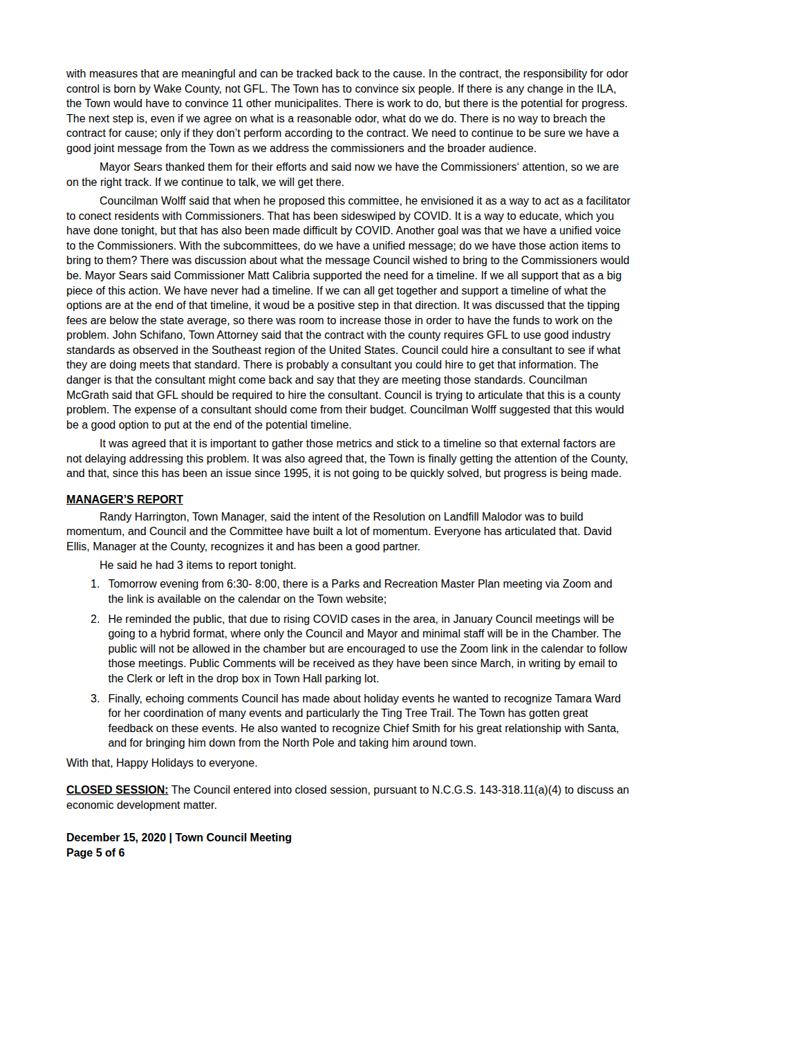with measures that are meaningful and can be tracked back to the cause. In the contract, the responsibility for odor control is born by Wake County, not GFL. The Town has to convince six people. If there is any change in the ILA, the Town would have to convince 11 other municipalites. There is work to do, but there is the potential for progress. The next step is, even if we agree on what is a reasonable odor, what do we do. There is no way to breach the contract for cause; only if they don’t perform according to the contract. We need to continue to be sure we have a good joint message from the Town as we address the commissioners and the broader audience.
Mayor Sears thanked them for their efforts and said now we have the Commissioners‘ attention, so we are on the right track. If we continue to talk, we will get there.
Councilman Wolff said that when he proposed this committee, he envisioned it as a way to act as a facilitator to conect residents with Commissioners. That has been sideswiped by COVID. It is a way to educate, which you have done tonight, but that has also been made difficult by COVID. Another goal was that we have a unified voice to the Commissioners. With the subcommittees, do we have a unified message; do we have those action items to bring to them? There was discussion about what the message Council wished to bring to the Commissioners would be. Mayor Sears said Commissioner Matt Calibria supported the need for a timeline. If we all support that as a big piece of this action. We have never had a timeline. If we can all get together and support a timeline of what the options are at the end of that timeline, it woud be a positive step in that direction. It was discussed that the tipping fees are below the state average, so there was room to increase those in order to have the funds to work on the problem. John Schifano, Town Attorney said that the contract with the county requires GFL to use good industry standards as observed in the Southeast region of the United States. Council could hire a consultant to see if what they are doing meets that standard. There is probably a consultant you could hire to get that information. The danger is that the consultant might come back and say that they are meeting those standards. Councilman McGrath said that GFL should be required to hire the consultant. Council is trying to articulate that this is a county problem. The expense of a consultant should come from their budget. Councilman Wolff suggested that this would be a good option to put at the end of the potential timeline.
It was agreed that it is important to gather those metrics and stick to a timeline so that external factors are not delaying addressing this problem. It was also agreed that, the Town is finally getting the attention of the County, and that, since this has been an issue since 1995, it is not going to be quickly solved, but progress is being made.
MANAGER’S REPORT
Randy Harrington, Town Manager, said the intent of the Resolution on Landfill Malodor was to build momentum, and Council and the Committee have built a lot of momentum. Everyone has articulated that. David Ellis, Manager at the County, recognizes it and has been a good partner.
He said he had 3 items to report tonight.
Tomorrow evening from 6:30- 8:00, there is a Parks and Recreation Master Plan meeting via Zoom and the link is available on the calendar on the Town website;
He reminded the public, that due to rising COVID cases in the area, in January Council meetings will be going to a hybrid format, where only the Council and Mayor and minimal staff will be in the Chamber. The public will not be allowed in the chamber but are encouraged to use the Zoom link in the calendar to follow those meetings. Public Comments will be received as they have been since March, in writing by email to the Clerk or left in the drop box in Town Hall parking lot.
Finally, echoing comments Council has made about holiday events he wanted to recognize Tamara Ward for her coordination of many events and particularly the Ting Tree Trail. The Town has gotten great feedback on these events. He also wanted to recognize Chief Smith for his great relationship with Santa, and for bringing him down from the North Pole and taking him around town.
With that, Happy Holidays to everyone.
CLOSED SESSION: The Council entered into closed session, pursuant to N.C.G.S. 143-318.11(a)(4) to discuss an economic development matter.
December 15, 2020 | Town Council Meeting
Page 5 of 6